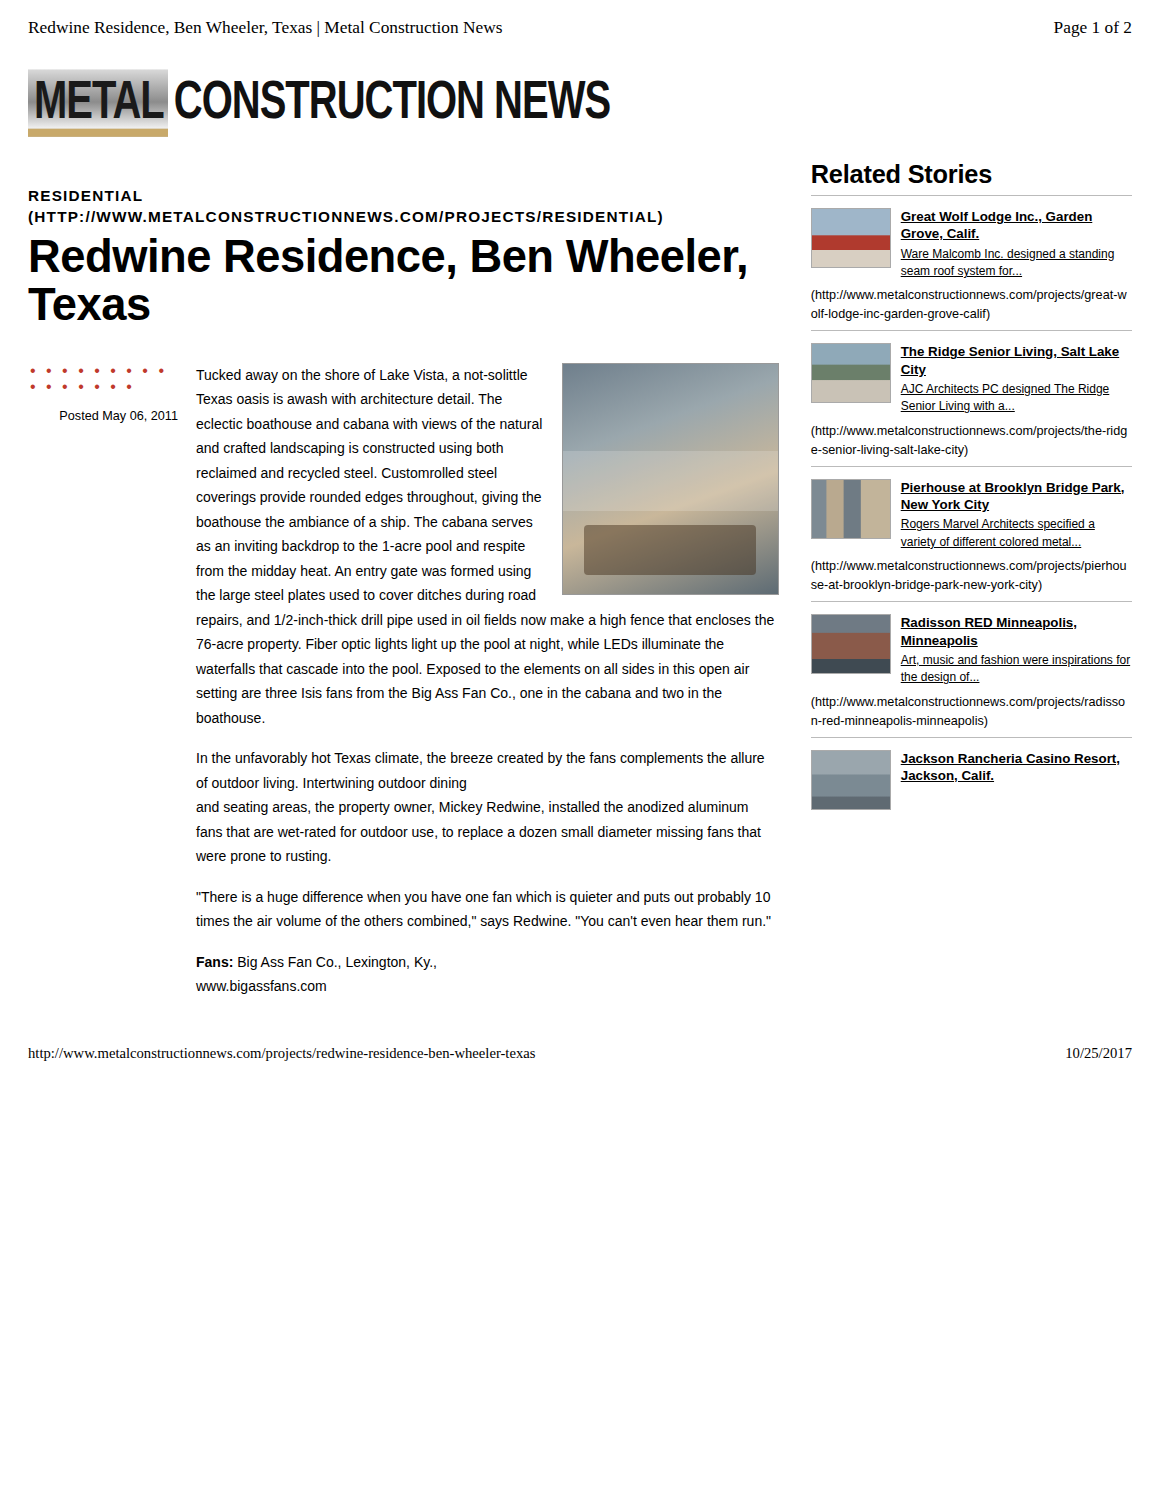Redwine Residence, Ben Wheeler, Texas | Metal Construction News
Page 1 of 2
METAL CONSTRUCTION NEWS
RESIDENTIAL
(HTTP://WWW.METALCONSTRUCTIONNEWS.COM/PROJECTS/RESIDENTIAL)
Redwine Residence, Ben Wheeler,
Texas
• • • • • • • • • • • • • • • •
Posted May 06, 2011
Tucked away on the shore of Lake Vista, a not-solittle Texas oasis is awash with architecture detail. The eclectic boathouse and cabana with views of the natural and crafted landscaping is constructed using both reclaimed and recycled steel. Customrolled steel coverings provide rounded edges throughout, giving the boathouse the ambiance of a ship. The cabana serves as an inviting backdrop to the 1-acre pool and respite from the midday heat. An entry gate was formed using the large steel plates used to cover ditches during road repairs, and 1/2-inch-thick drill pipe used in oil fields now make a high fence that encloses the 76-acre property. Fiber optic lights light up the pool at night, while LEDs illuminate the waterfalls that cascade into the pool. Exposed to the elements on all sides in this open air setting are three Isis fans from the Big Ass Fan Co., one in the cabana and two in the boathouse.
In the unfavorably hot Texas climate, the breeze created by the fans complements the allure of outdoor living. Intertwining outdoor dining
and seating areas, the property owner, Mickey Redwine, installed the anodized aluminum fans that are wet-rated for outdoor use, to replace a dozen small diameter missing fans that were prone to rusting.
"There is a huge difference when you have one fan which is quieter and puts out probably 10 times the air volume of the others combined," says Redwine. "You can't even hear them run."
Fans: Big Ass Fan Co., Lexington, Ky.,
www.bigassfans.com
Related Stories
Great Wolf Lodge Inc., Garden Grove, Calif. Ware Malcomb Inc. designed a standing seam roof system for...
(http://www.metalconstructionnews.com/projects/great-wolf-lodge-inc-garden-grove-calif)
The Ridge Senior Living, Salt Lake City AJC Architects PC designed The Ridge Senior Living with a...
(http://www.metalconstructionnews.com/projects/the-ridge-senior-living-salt-lake-city)
Pierhouse at Brooklyn Bridge Park, New York City Rogers Marvel Architects specified a variety of different colored metal...
(http://www.metalconstructionnews.com/projects/pierhouse-at-brooklyn-bridge-park-new-york-city)
Radisson RED Minneapolis, Minneapolis Art, music and fashion were inspirations for the design of...
(http://www.metalconstructionnews.com/projects/radisson-red-minneapolis-minneapolis)
Jackson Rancheria Casino Resort, Jackson, Calif.
http://www.metalconstructionnews.com/projects/redwine-residence-ben-wheeler-texas
10/25/2017